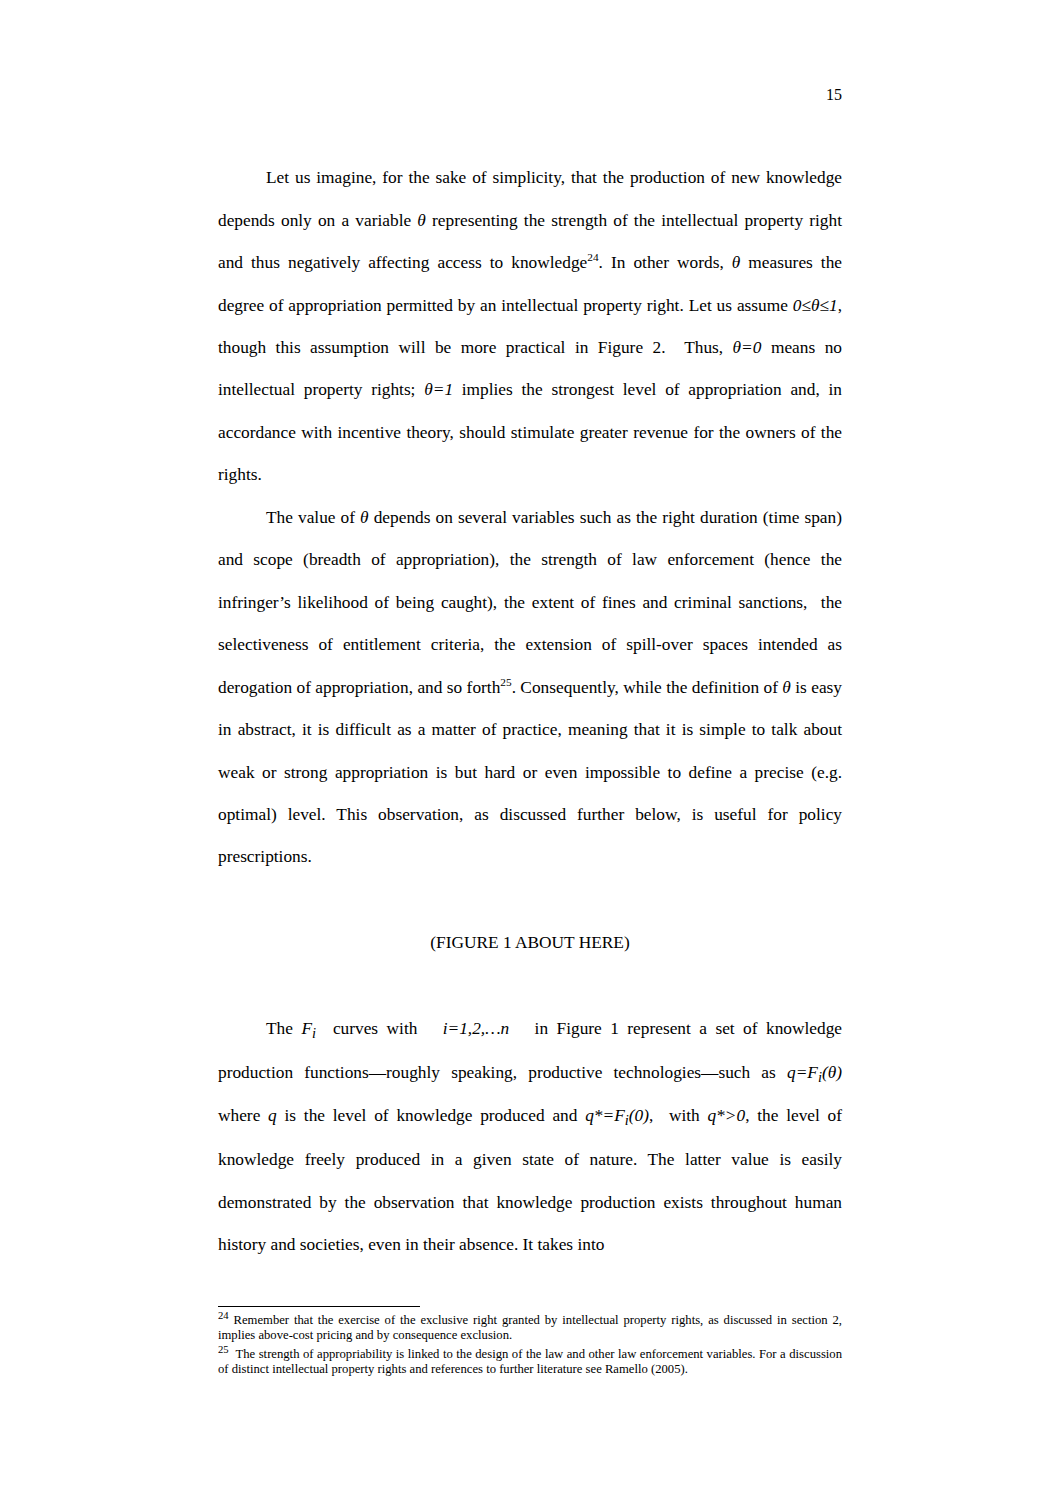15
Let us imagine, for the sake of simplicity, that the production of new knowledge depends only on a variable θ representing the strength of the intellectual property right and thus negatively affecting access to knowledge24. In other words, θ measures the degree of appropriation permitted by an intellectual property right. Let us assume 0≤θ≤1, though this assumption will be more practical in Figure 2. Thus, θ=0 means no intellectual property rights; θ=1 implies the strongest level of appropriation and, in accordance with incentive theory, should stimulate greater revenue for the owners of the rights.
The value of θ depends on several variables such as the right duration (time span) and scope (breadth of appropriation), the strength of law enforcement (hence the infringer’s likelihood of being caught), the extent of fines and criminal sanctions, the selectiveness of entitlement criteria, the extension of spill-over spaces intended as derogation of appropriation, and so forth25. Consequently, while the definition of θ is easy in abstract, it is difficult as a matter of practice, meaning that it is simple to talk about weak or strong appropriation is but hard or even impossible to define a precise (e.g. optimal) level. This observation, as discussed further below, is useful for policy prescriptions.
(FIGURE 1 ABOUT HERE)
The Fi curves with i=1,2,…n in Figure 1 represent a set of knowledge production functions—roughly speaking, productive technologies—such as q=Fi(θ) where q is the level of knowledge produced and q*=Fi(0), with q*>0, the level of knowledge freely produced in a given state of nature. The latter value is easily demonstrated by the observation that knowledge production exists throughout human history and societies, even in their absence. It takes into
24 Remember that the exercise of the exclusive right granted by intellectual property rights, as discussed in section 2, implies above-cost pricing and by consequence exclusion.
25 The strength of appropriability is linked to the design of the law and other law enforcement variables. For a discussion of distinct intellectual property rights and references to further literature see Ramello (2005).